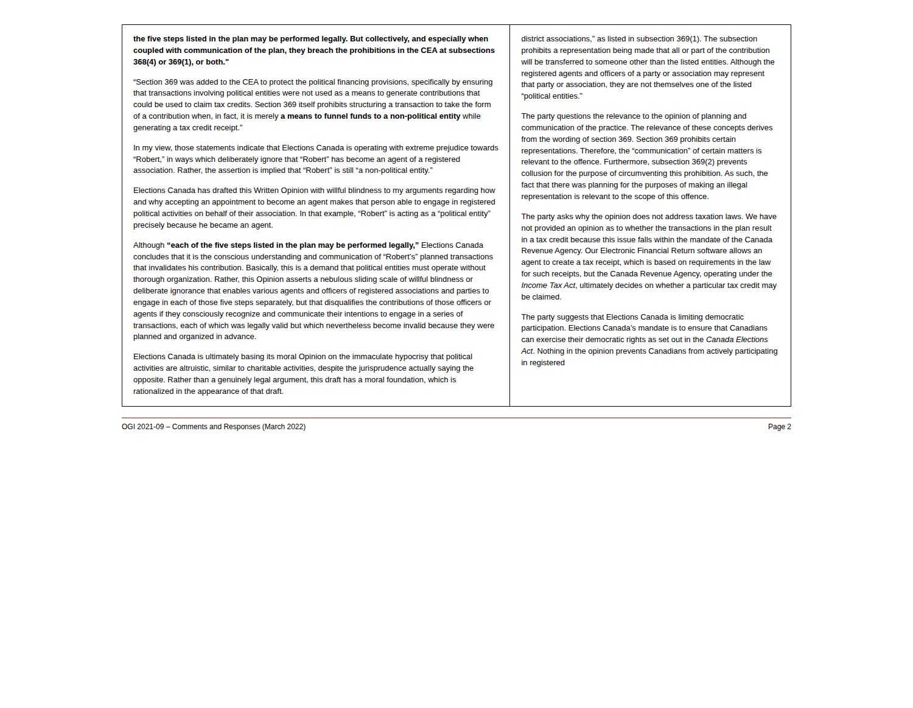| the five steps listed in the plan may be performed legally. But collectively, and especially when coupled with communication of the plan, they breach the prohibitions in the CEA at subsections 368(4) or 369(1), or both." “Section 369 was added to the CEA to protect the political financing provisions, specifically by ensuring that transactions involving political entities were not used as a means to generate contributions that could be used to claim tax credits. Section 369 itself prohibits structuring a transaction to take the form of a contribution when, in fact, it is merely a means to funnel funds to a non-political entity while generating a tax credit receipt.” In my view, those statements indicate that Elections Canada is operating with extreme prejudice towards “Robert,” in ways which deliberately ignore that “Robert” has become an agent of a registered association. Rather, the assertion is implied that “Robert” is still “a non-political entity.” Elections Canada has drafted this Written Opinion with willful blindness to my arguments regarding how and why accepting an appointment to become an agent makes that person able to engage in registered political activities on behalf of their association. In that example, “Robert” is acting as a “political entity” precisely because he became an agent. Although “each of the five steps listed in the plan may be performed legally,” Elections Canada concludes that it is the conscious understanding and communication of “Robert’s” planned transactions that invalidates his contribution. Basically, this is a demand that political entities must operate without thorough organization. Rather, this Opinion asserts a nebulous sliding scale of willful blindness or deliberate ignorance that enables various agents and officers of registered associations and parties to engage in each of those five steps separately, but that disqualifies the contributions of those officers or agents if they consciously recognize and communicate their intentions to engage in a series of transactions, each of which was legally valid but which nevertheless become invalid because they were planned and organized in advance. Elections Canada is ultimately basing its moral Opinion on the immaculate hypocrisy that political activities are altruistic, similar to charitable activities, despite the jurisprudence actually saying the opposite. Rather than a genuinely legal argument, this draft has a moral foundation, which is rationalized in the appearance of that draft. | district associations,” as listed in subsection 369(1). The subsection prohibits a representation being made that all or part of the contribution will be transferred to someone other than the listed entities. Although the registered agents and officers of a party or association may represent that party or association, they are not themselves one of the listed “political entities.” The party questions the relevance to the opinion of planning and communication of the practice. The relevance of these concepts derives from the wording of section 369. Section 369 prohibits certain representations. Therefore, the “communication” of certain matters is relevant to the offence. Furthermore, subsection 369(2) prevents collusion for the purpose of circumventing this prohibition. As such, the fact that there was planning for the purposes of making an illegal representation is relevant to the scope of this offence. The party asks why the opinion does not address taxation laws. We have not provided an opinion as to whether the transactions in the plan result in a tax credit because this issue falls within the mandate of the Canada Revenue Agency. Our Electronic Financial Return software allows an agent to create a tax receipt, which is based on requirements in the law for such receipts, but the Canada Revenue Agency, operating under the Income Tax Act , ultimately decides on whether a particular tax credit may be claimed. The party suggests that Elections Canada is limiting democratic participation. Elections Canada’s mandate is to ensure that Canadians can exercise their democratic rights as set out in the Canada Elections Act . Nothing in the opinion prevents Canadians from actively participating in registered |
OGI 2021-09 – Comments and Responses (March 2022) Page 2